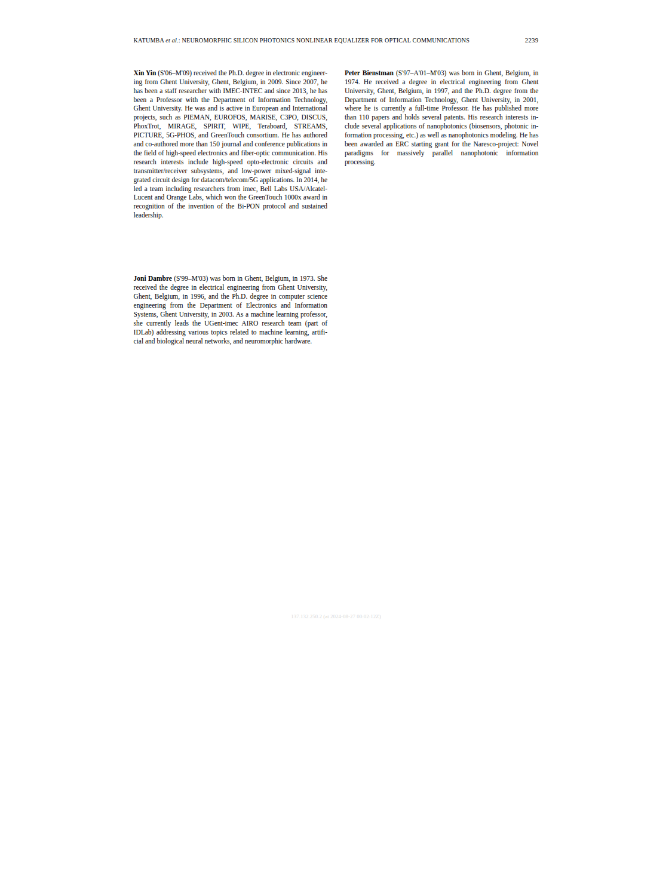KATUMBA et al.: NEUROMORPHIC SILICON PHOTONICS NONLINEAR EQUALIZER FOR OPTICAL COMMUNICATIONS
2239
Xin Yin (S'06–M'09) received the Ph.D. degree in electronic engineering from Ghent University, Ghent, Belgium, in 2009. Since 2007, he has been a staff researcher with IMEC-INTEC and since 2013, he has been a Professor with the Department of Information Technology, Ghent University. He was and is active in European and International projects, such as PIEMAN, EUROFOS, MARISE, C3PO, DISCUS, PhoxTrot, MIRAGE, SPIRIT, WIPE, Teraboard, STREAMS, PICTURE, 5G-PHOS, and GreenTouch consortium. He has authored and co-authored more than 150 journal and conference publications in the field of high-speed electronics and fiber-optic communication. His research interests include high-speed opto-electronic circuits and transmitter/receiver subsystems, and low-power mixed-signal integrated circuit design for datacom/telecom/5G applications. In 2014, he led a team including researchers from imec, Bell Labs USA/Alcatel-Lucent and Orange Labs, which won the GreenTouch 1000x award in recognition of the invention of the Bi-PON protocol and sustained leadership.
Joni Dambre (S'99–M'03) was born in Ghent, Belgium, in 1973. She received the degree in electrical engineering from Ghent University, Ghent, Belgium, in 1996, and the Ph.D. degree in computer science engineering from the Department of Electronics and Information Systems, Ghent University, in 2003. As a machine learning professor, she currently leads the UGent-imec AIRO research team (part of IDLab) addressing various topics related to machine learning, artificial and biological neural networks, and neuromorphic hardware.
Peter Bienstman (S'97–A'01–M'03) was born in Ghent, Belgium, in 1974. He received a degree in electrical engineering from Ghent University, Ghent, Belgium, in 1997, and the Ph.D. degree from the Department of Information Technology, Ghent University, in 2001, where he is currently a full-time Professor. He has published more than 110 papers and holds several patents. His research interests include several applications of nanophotonics (biosensors, photonic information processing, etc.) as well as nanophotonics modeling. He has been awarded an ERC starting grant for the Naresco-project: Novel paradigms for massively parallel nanophotonic information processing.
137.132.250.2 (at 2024-08-27 00:02:12Z)